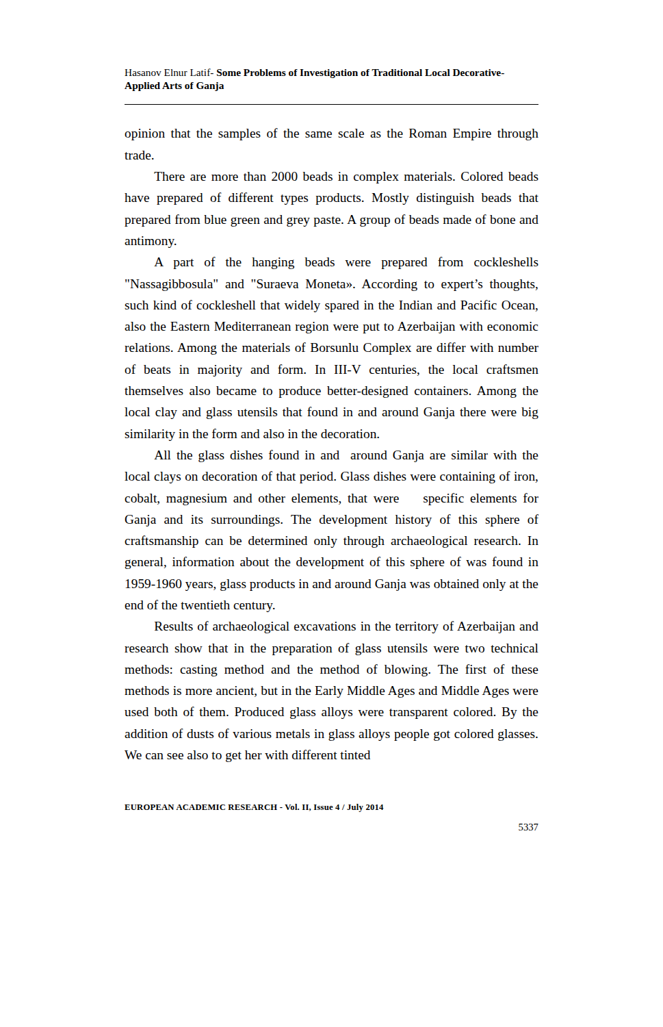Hasanov Elnur Latif- Some Problems of Investigation of Traditional Local Decorative-Applied Arts of Ganja
opinion that the samples of the same scale as the Roman Empire through trade.
There are more than 2000 beads in complex materials. Colored beads have prepared of different types products. Mostly distinguish beads that prepared from blue green and grey paste. A group of beads made of bone and antimony.
A part of the hanging beads were prepared from cockleshells "Nassagibbosula" and "Suraeva Moneta». According to expert’s thoughts, such kind of cockleshell that widely spared in the Indian and Pacific Ocean, also the Eastern Mediterranean region were put to Azerbaijan with economic relations. Among the materials of Borsunlu Complex are differ with number of beats in majority and form. In III-V centuries, the local craftsmen themselves also became to produce better-designed containers. Among the local clay and glass utensils that found in and around Ganja there were big similarity in the form and also in the decoration.
All the glass dishes found in and around Ganja are similar with the local clays on decoration of that period. Glass dishes were containing of iron, cobalt, magnesium and other elements, that were specific elements for Ganja and its surroundings. The development history of this sphere of craftsmanship can be determined only through archaeological research. In general, information about the development of this sphere of was found in 1959-1960 years, glass products in and around Ganja was obtained only at the end of the twentieth century.
Results of archaeological excavations in the territory of Azerbaijan and research show that in the preparation of glass utensils were two technical methods: casting method and the method of blowing. The first of these methods is more ancient, but in the Early Middle Ages and Middle Ages were used both of them. Produced glass alloys were transparent colored. By the addition of dusts of various metals in glass alloys people got colored glasses. We can see also to get her with different tinted
EUROPEAN ACADEMIC RESEARCH - Vol. II, Issue 4 / July 2014
5337